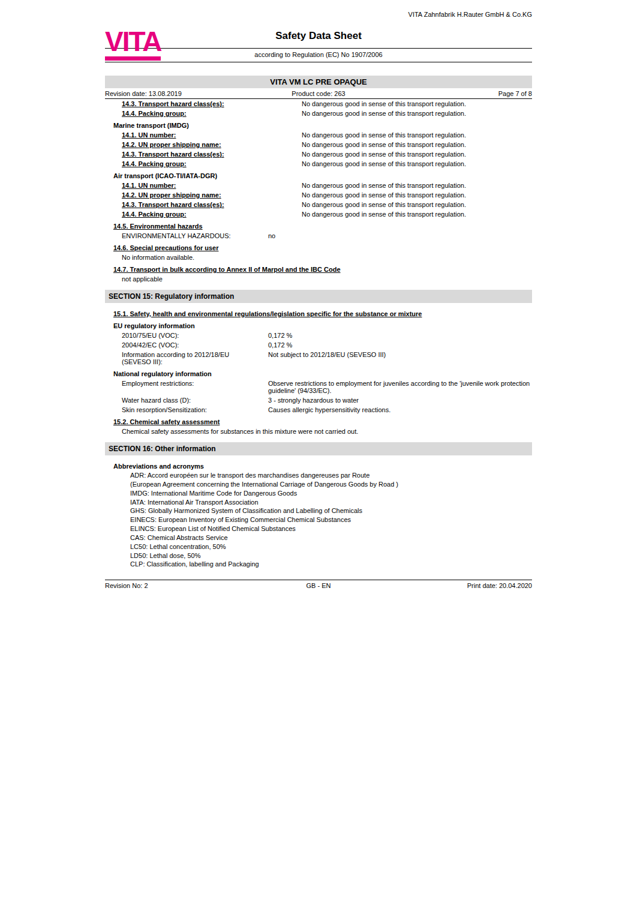VITA Zahnfabrik H.Rauter GmbH & Co.KG
VITA
Safety Data Sheet
according to Regulation (EC) No 1907/2006
VITA VM LC PRE OPAQUE
Revision date: 13.08.2019
Product code: 263
Page 7 of 8
| 14.3. Transport hazard class(es): | No dangerous good in sense of this transport regulation. |
| 14.4. Packing group: | No dangerous good in sense of this transport regulation. |
Marine transport (IMDG)
| 14.1. UN number: | No dangerous good in sense of this transport regulation. |
| 14.2. UN proper shipping name: | No dangerous good in sense of this transport regulation. |
| 14.3. Transport hazard class(es): | No dangerous good in sense of this transport regulation. |
| 14.4. Packing group: | No dangerous good in sense of this transport regulation. |
Air transport (ICAO-TI/IATA-DGR)
| 14.1. UN number: | No dangerous good in sense of this transport regulation. |
| 14.2. UN proper shipping name: | No dangerous good in sense of this transport regulation. |
| 14.3. Transport hazard class(es): | No dangerous good in sense of this transport regulation. |
| 14.4. Packing group: | No dangerous good in sense of this transport regulation. |
14.5. Environmental hazards
ENVIRONMENTALLY HAZARDOUS:
no
14.6. Special precautions for user
No information available.
14.7. Transport in bulk according to Annex II of Marpol and the IBC Code
not applicable
SECTION 15: Regulatory information
15.1. Safety, health and environmental regulations/legislation specific for the substance or mixture
EU regulatory information
2010/75/EU (VOC):
0,172 %
2004/42/EC (VOC):
0,172 %
Information according to 2012/18/EU
(SEVESO III):
Not subject to 2012/18/EU (SEVESO III)
National regulatory information
Employment restrictions:
Observe restrictions to employment for juveniles according to the 'juvenile work protection guideline' (94/33/EC).
Water hazard class (D):
3 - strongly hazardous to water
Skin resorption/Sensitization:
Causes allergic hypersensitivity reactions.
15.2. Chemical safety assessment
Chemical safety assessments for substances in this mixture were not carried out.
SECTION 16: Other information
Abbreviations and acronyms
ADR: Accord européen sur le transport des marchandises dangereuses par Route
(European Agreement concerning the International Carriage of Dangerous Goods by Road )
IMDG: International Maritime Code for Dangerous Goods
IATA: International Air Transport Association
GHS: Globally Harmonized System of Classification and Labelling of Chemicals
EINECS: European Inventory of Existing Commercial Chemical Substances
ELINCS: European List of Notified Chemical Substances
CAS: Chemical Abstracts Service
LC50: Lethal concentration, 50%
LD50: Lethal dose, 50%
CLP: Classification, labelling and Packaging
Revision No: 2
GB - EN
Print date: 20.04.2020